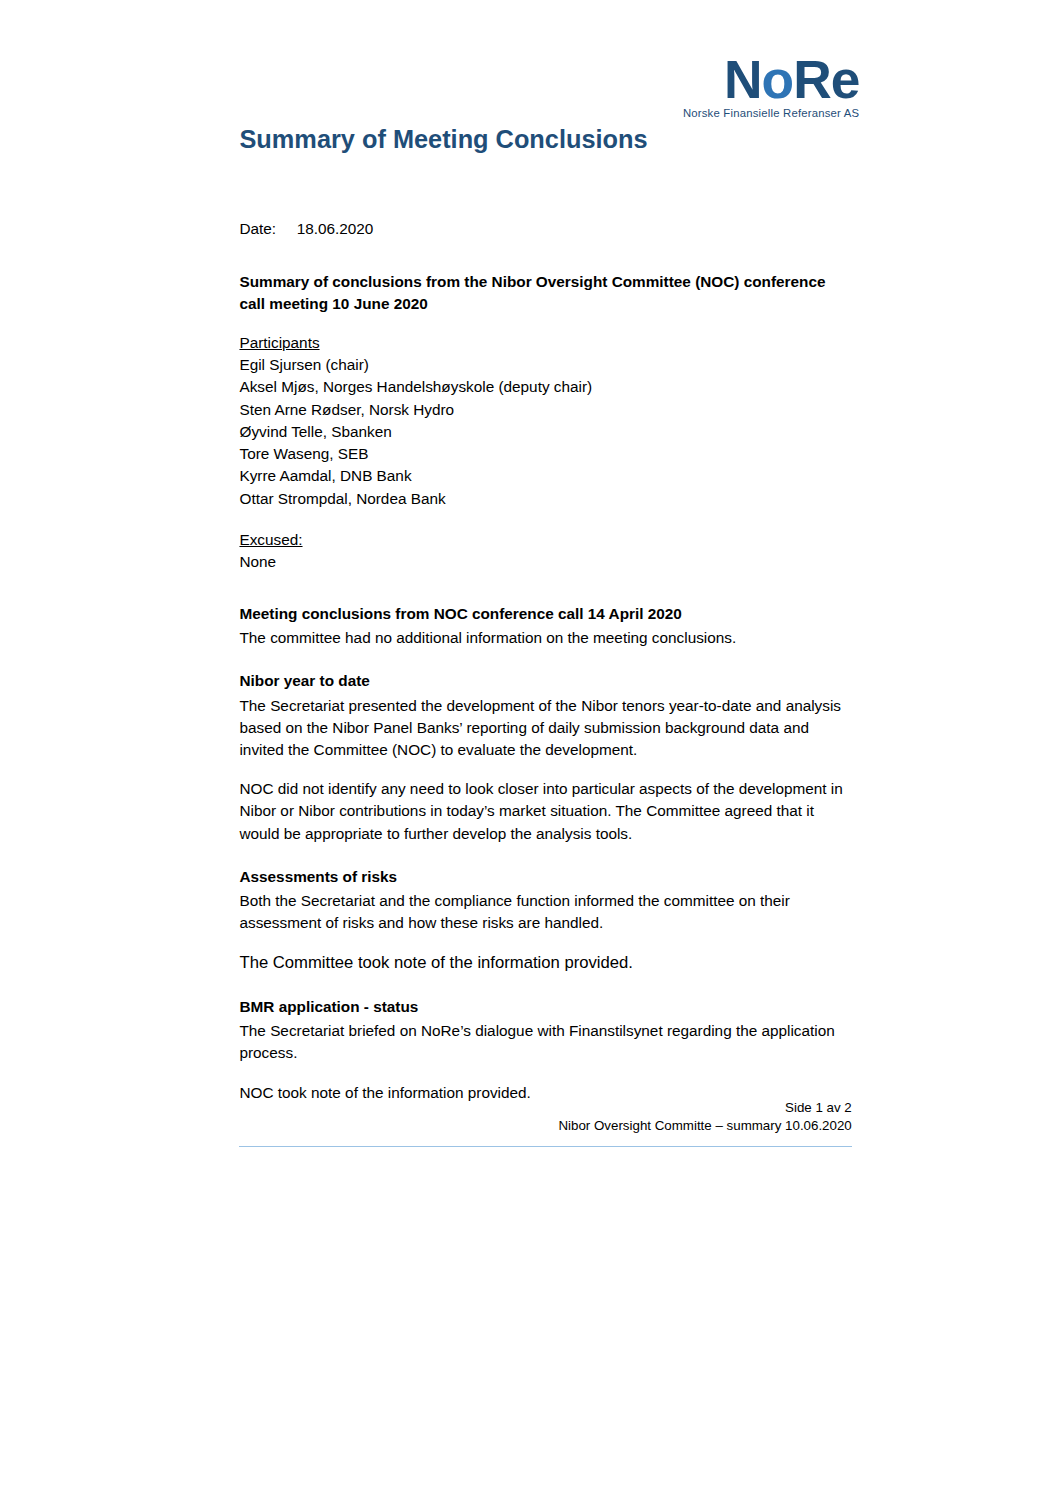No Re
Norske Finansielle Referanser AS
Summary of Meeting Conclusions
Date: 18.06.2020
Summary of conclusions from the Nibor Oversight Committee (NOC) conference call meeting 10 June 2020
Participants
Egil Sjursen (chair)
Aksel Mjøs, Norges Handelshøyskole (deputy chair)
Sten Arne Rødser, Norsk Hydro
Øyvind Telle, Sbanken
Tore Waseng, SEB
Kyrre Aamdal, DNB Bank
Ottar Strompdal, Nordea Bank
Excused:
None
Meeting conclusions from NOC conference call 14 April 2020
The committee had no additional information on the meeting conclusions.
Nibor year to date
The Secretariat presented the development of the Nibor tenors year-to-date and analysis based on the Nibor Panel Banks’ reporting of daily submission background data and invited the Committee (NOC) to evaluate the development.
NOC did not identify any need to look closer into particular aspects of the development in Nibor or Nibor contributions in today’s market situation. The Committee agreed that it would be appropriate to further develop the analysis tools.
Assessments of risks
Both the Secretariat and the compliance function informed the committee on their assessment of risks and how these risks are handled.
The Committee took note of the information provided.
BMR application - status
The Secretariat briefed on NoRe’s dialogue with Finanstilsynet regarding the application process.
NOC took note of the information provided.
Side 1 av 2
Nibor Oversight Committe – summary 10.06.2020